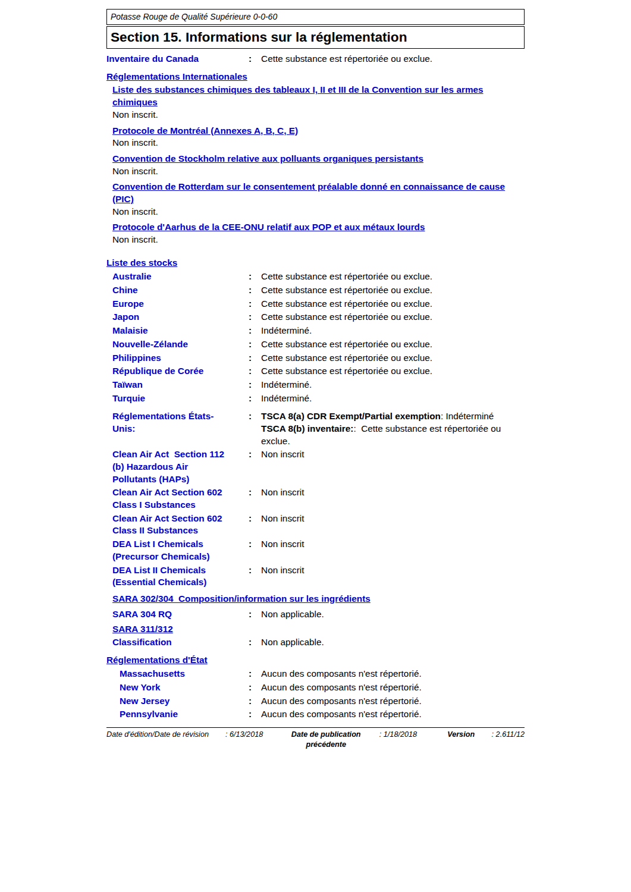Potasse Rouge de Qualité Supérieure 0-0-60
Section 15. Informations sur la réglementation
| Inventaire du Canada | : | Cette substance est répertoriée ou exclue. |
Réglementations Internationales
Liste des substances chimiques des tableaux I, II et III de la Convention sur les armes chimiques
Non inscrit.
Protocole de Montréal (Annexes A, B, C, E)
Non inscrit.
Convention de Stockholm relative aux polluants organiques persistants
Non inscrit.
Convention de Rotterdam sur le consentement préalable donné en connaissance de cause (PIC)
Non inscrit.
Protocole d'Aarhus de la CEE-ONU relatif aux POP et aux métaux lourds
Non inscrit.
Liste des stocks
| Australie | : | Cette substance est répertoriée ou exclue. |
| Chine | : | Cette substance est répertoriée ou exclue. |
| Europe | : | Cette substance est répertoriée ou exclue. |
| Japon | : | Cette substance est répertoriée ou exclue. |
| Malaisie | : | Indéterminé. |
| Nouvelle-Zélande | : | Cette substance est répertoriée ou exclue. |
| Philippines | : | Cette substance est répertoriée ou exclue. |
| République de Corée | : | Cette substance est répertoriée ou exclue. |
| Taïwan | : | Indéterminé. |
| Turquie | : | Indéterminé. |
| Réglementations États- Unis: | : | TSCA 8(a) CDR Exempt/Partial exemption : Indéterminé TSCA 8(b) inventaire: : Cette substance est répertoriée ou exclue. |
| Clean Air Act Section 112 (b) Hazardous Air Pollutants (HAPs) | : | Non inscrit |
| Clean Air Act Section 602 Class I Substances | : | Non inscrit |
| Clean Air Act Section 602 Class II Substances | : | Non inscrit |
| DEA List I Chemicals (Precursor Chemicals) | : | Non inscrit |
| DEA List II Chemicals (Essential Chemicals) | : | Non inscrit |
SARA 302/304 Composition/information sur les ingrédients
| SARA 304 RQ | : | Non applicable. |
SARA 311/312
| Classification | : | Non applicable. |
Réglementations d'État
| Massachusetts | : | Aucun des composants n'est répertorié. |
| New York | : | Aucun des composants n'est répertorié. |
| New Jersey | : | Aucun des composants n'est répertorié. |
| Pennsylvanie | : | Aucun des composants n'est répertorié. |
| Date d'édition/Date de révision | : 6/13/2018 | Date de publication précédente | : 1/18/2018 | Version | : 2.6 | 11/12 |